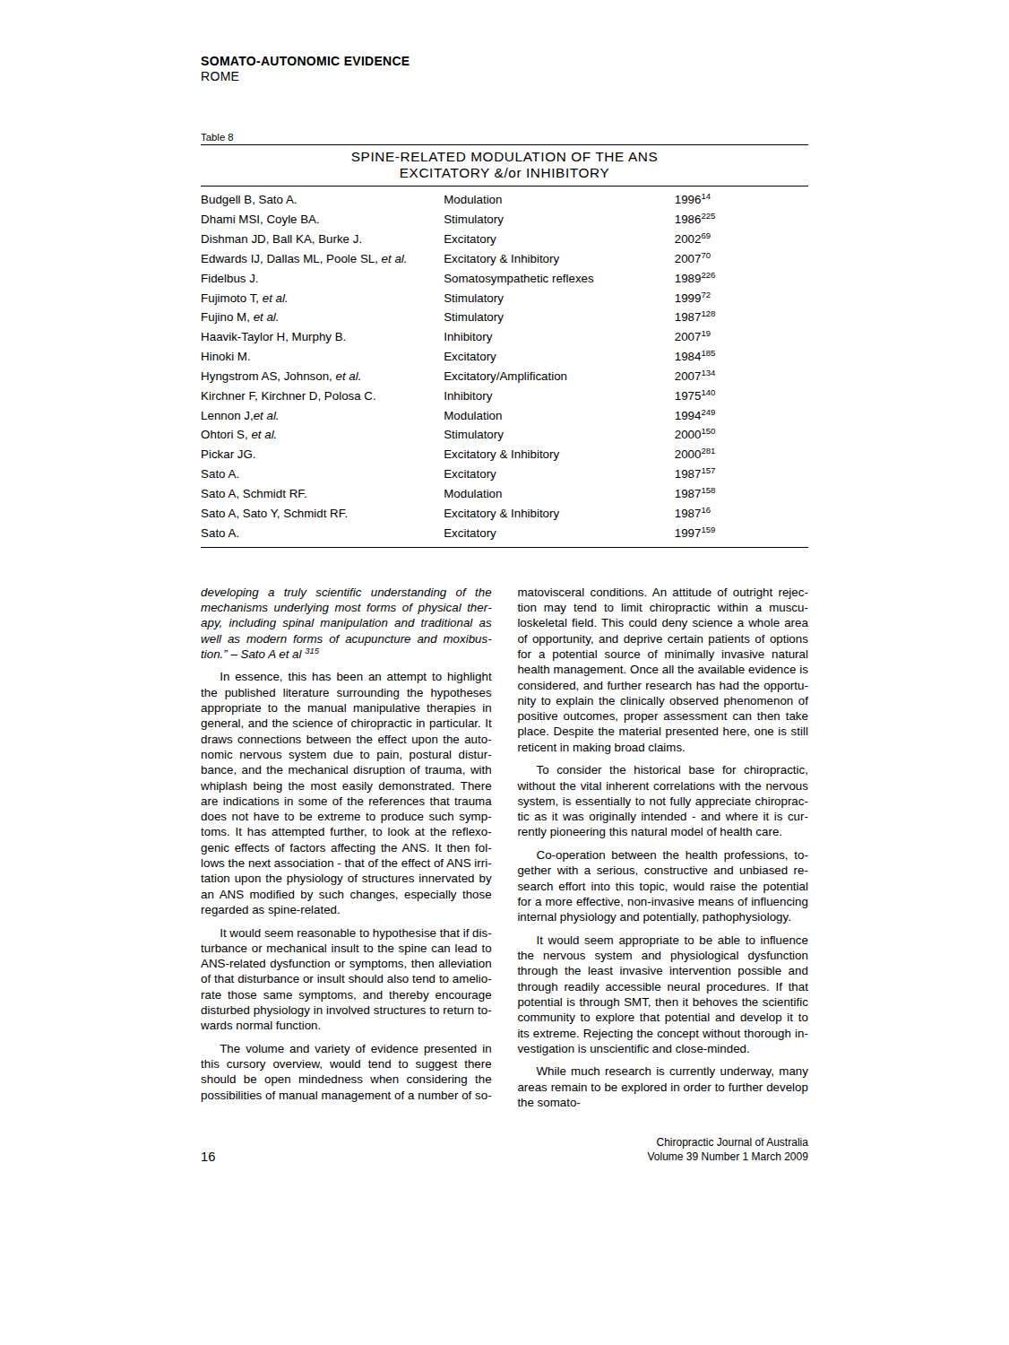SOMATO-AUTONOMIC EVIDENCE
ROME
Table 8
SPINE-RELATED MODULATION OF THE ANS EXCITATORY &/or INHIBITORY
| Budgell B, Sato A. | Modulation | 1996 14 |
| Dhami MSI, Coyle BA. | Stimulatory | 1986 225 |
| Dishman JD, Ball KA, Burke J. | Excitatory | 2002 69 |
| Edwards IJ, Dallas ML, Poole SL, et al. | Excitatory & Inhibitory | 2007 70 |
| Fidelbus J. | Somatosympathetic reflexes | 1989 226 |
| Fujimoto T, et al. | Stimulatory | 1999 72 |
| Fujino M, et al. | Stimulatory | 1987 128 |
| Haavik-Taylor H, Murphy B. | Inhibitory | 2007 19 |
| Hinoki M. | Excitatory | 1984 185 |
| Hyngstrom AS, Johnson, et al. | Excitatory/Amplification | 2007 134 |
| Kirchner F, Kirchner D, Polosa C. | Inhibitory | 1975 140 |
| Lennon J, et al. | Modulation | 1994 249 |
| Ohtori S, et al. | Stimulatory | 2000 150 |
| Pickar JG. | Excitatory & Inhibitory | 2000 281 |
| Sato A. | Excitatory | 1987 157 |
| Sato A, Schmidt RF. | Modulation | 1987 158 |
| Sato A, Sato Y, Schmidt RF. | Excitatory & Inhibitory | 1987 16 |
| Sato A. | Excitatory | 1997 159 |
developing a truly scientific understanding of the mechanisms underlying most forms of physical therapy, including spinal manipulation and traditional as well as modern forms of acupuncture and moxibustion.” – Sato A et al 315
In essence, this has been an attempt to highlight the published literature surrounding the hypotheses appropriate to the manual manipulative therapies in general, and the science of chiropractic in particular. It draws connections between the effect upon the autonomic nervous system due to pain, postural disturbance, and the mechanical disruption of trauma, with whiplash being the most easily demonstrated. There are indications in some of the references that trauma does not have to be extreme to produce such symptoms. It has attempted further, to look at the reflexogenic effects of factors affecting the ANS. It then follows the next association - that of the effect of ANS irritation upon the physiology of structures innervated by an ANS modified by such changes, especially those regarded as spine-related.
It would seem reasonable to hypothesise that if disturbance or mechanical insult to the spine can lead to ANS-related dysfunction or symptoms, then alleviation of that disturbance or insult should also tend to ameliorate those same symptoms, and thereby encourage disturbed physiology in involved structures to return towards normal function.
The volume and variety of evidence presented in this cursory overview, would tend to suggest there should be open mindedness when considering the possibilities of manual management of a number of somatovisceral conditions. An attitude of outright rejection may tend to limit chiropractic within a musculoskeletal field. This could deny science a whole area of opportunity, and deprive certain patients of options for a potential source of minimally invasive natural health management. Once all the available evidence is considered, and further research has had the opportunity to explain the clinically observed phenomenon of positive outcomes, proper assessment can then take place. Despite the material presented here, one is still reticent in making broad claims.
To consider the historical base for chiropractic, without the vital inherent correlations with the nervous system, is essentially to not fully appreciate chiropractic as it was originally intended - and where it is currently pioneering this natural model of health care.
Co-operation between the health professions, together with a serious, constructive and unbiased research effort into this topic, would raise the potential for a more effective, non-invasive means of influencing internal physiology and potentially, pathophysiology.
It would seem appropriate to be able to influence the nervous system and physiological dysfunction through the least invasive intervention possible and through readily accessible neural procedures. If that potential is through SMT, then it behoves the scientific community to explore that potential and develop it to its extreme. Rejecting the concept without thorough investigation is unscientific and close-minded.
While much research is currently underway, many areas remain to be explored in order to further develop the somato-
16
Chiropractic Journal of Australia
Volume 39 Number 1 March 2009